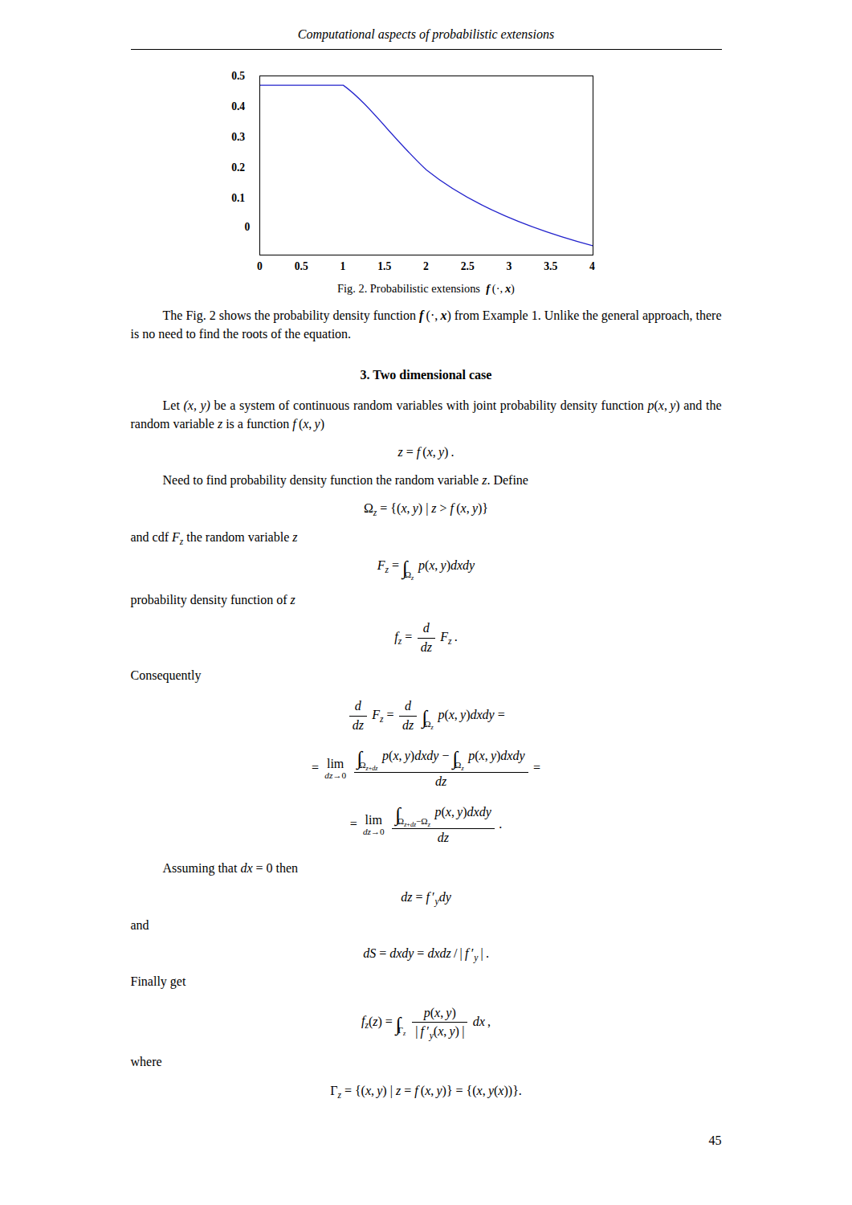Computational aspects of probabilistic extensions
0.5 0.4 0.3 0.2 0.1 0 0 0.5 1 1.5 2 2.5 3 3.5 4
Fig. 2. Probabilistic extensions f (·, x)
The Fig. 2 shows the probability density function f (·, x) from Example 1. Unlike the general approach, there is no need to find the roots of the equation.
3. Two dimensional case
Let (x, y) be a system of continuous random variables with joint probability density function p(x, y) and the random variable z is a function f (x, y)
z = f (x, y) .
Need to find probability density function the random variable z. Define
Ωz = {(x, y) | z > f (x, y)}
and cdf Fz the random variable z
Fz = ∫Ωz p(x, y)dxdy
probability density function of z
fz = ddz Fz .
Consequently
ddz Fz = ddz ∫Ωz p(x, y)dxdy =
= lim dz→0 ∫Ωz+dz p(x, y)dxdy − ∫Ωz p(x, y)dxdy dz =
= lim dz→0 ∫Ωz+dz−Ωz p(x, y)dxdy dz  .
Assuming that dx = 0 then
dz = f ′ydy
and
dS = dxdy = dxdz / | f ′y | .
Finally get
fz(z) = ∫Γz p(x, y) | f ′y(x, y) | dx ,
where
Γz = {(x, y) | z = f (x, y)} = {(x, y(x))}.
45